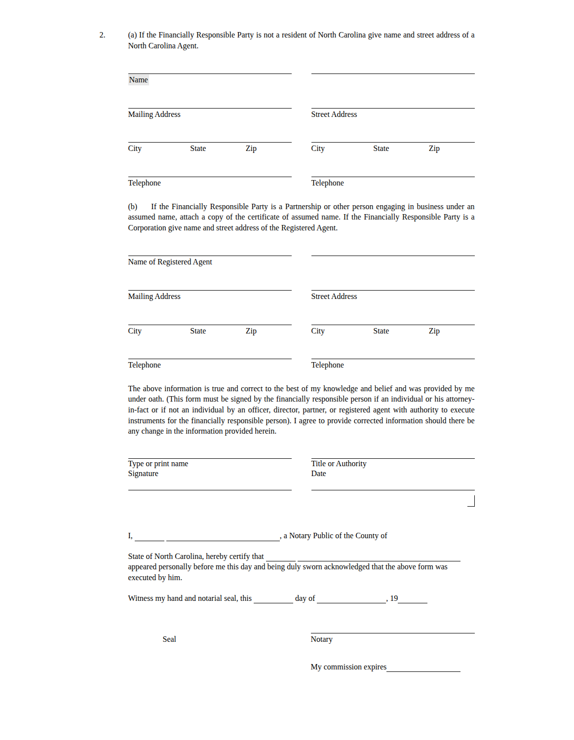2.
(a) If the Financially Responsible Party is not a resident of North Carolina give name and street address of a North Carolina Agent.
Name
Mailing Address
Street Address
City State Zip
City State Zip
Telephone
Telephone
(b) If the Financially Responsible Party is a Partnership or other person engaging in business under an assumed name, attach a copy of the certificate of assumed name. If the Financially Responsible Party is a Corporation give name and street address of the Registered Agent.
Name of Registered Agent
Mailing Address
Street Address
City State Zip
City State Zip
Telephone
Telephone
The above information is true and correct to the best of my knowledge and belief and was provided by me under oath. (This form must be signed by the financially responsible person if an individual or his attorney-in-fact or if not an individual by an officer, director, partner, or registered agent with authority to execute instruments for the financially responsible person). I agree to provide corrected information should there be any change in the information provided herein.
Type or print name
Signature
Title or Authority
Date
I, , a Notary Public of the County of
State of North Carolina, hereby certify that
appeared personally before me this day and being duly sworn acknowledged that the above form was executed by him.
Witness my hand and notarial seal, this day of , 19
Seal
Notary
My commission expires